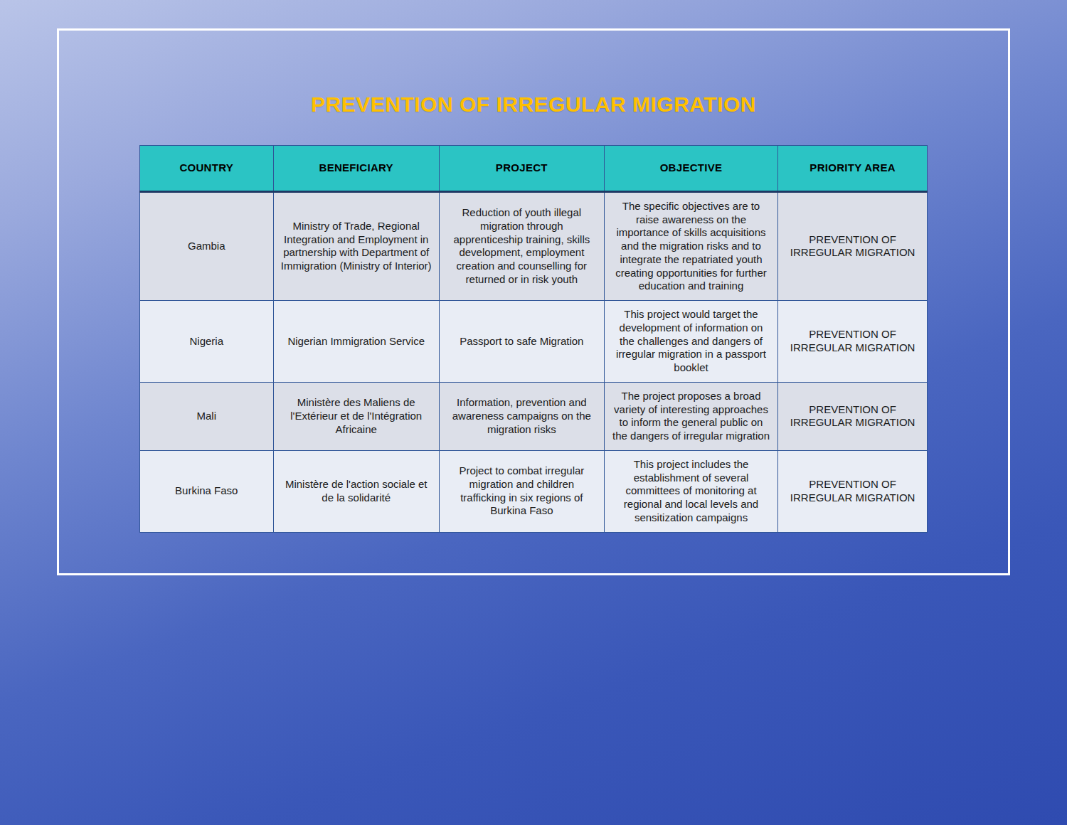PREVENTION OF IRREGULAR MIGRATION
| COUNTRY | BENEFICIARY | PROJECT | OBJECTIVE | PRIORITY AREA |
| --- | --- | --- | --- | --- |
| Gambia | Ministry of Trade, Regional Integration and Employment in partnership with Department of Immigration (Ministry of Interior) | Reduction of youth illegal migration through apprenticeship training, skills development, employment creation and counselling for returned or in risk youth | The specific objectives are to raise awareness on the importance of skills acquisitions and the migration risks and to integrate the repatriated youth creating opportunities for further education and training | PREVENTION OF IRREGULAR MIGRATION |
| Nigeria | Nigerian Immigration Service | Passport to safe Migration | This project would target the development of information on the challenges and dangers of irregular migration in a passport booklet | PREVENTION OF IRREGULAR MIGRATION |
| Mali | Ministère des Maliens de l'Extérieur et de l'Intégration Africaine | Information, prevention and awareness campaigns on the migration risks | The project proposes a broad variety of interesting approaches to inform the general public on the dangers of irregular migration | PREVENTION OF IRREGULAR MIGRATION |
| Burkina Faso | Ministère de l'action sociale et de la solidarité | Project to combat irregular migration and children trafficking in six regions of Burkina Faso | This project includes the establishment of several committees of monitoring at regional and local levels and sensitization campaigns | PREVENTION OF IRREGULAR MIGRATION |